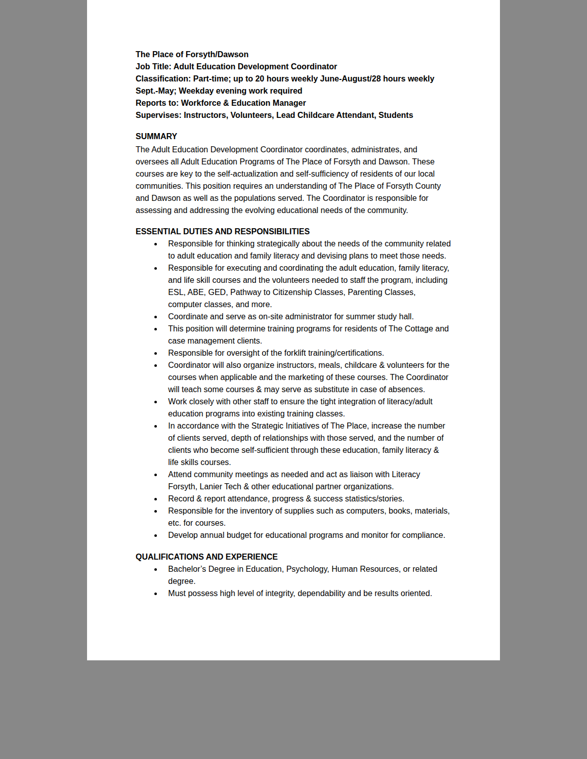The Place of Forsyth/Dawson
Job Title: Adult Education Development Coordinator
Classification: Part-time; up to 20 hours weekly June-August/28 hours weekly Sept.-May; Weekday evening work required
Reports to: Workforce & Education Manager
Supervises: Instructors, Volunteers, Lead Childcare Attendant, Students
SUMMARY
The Adult Education Development Coordinator coordinates, administrates, and oversees all Adult Education Programs of The Place of Forsyth and Dawson. These courses are key to the self-actualization and self-sufficiency of residents of our local communities. This position requires an understanding of The Place of Forsyth County and Dawson as well as the populations served. The Coordinator is responsible for assessing and addressing the evolving educational needs of the community.
ESSENTIAL DUTIES AND RESPONSIBILITIES
Responsible for thinking strategically about the needs of the community related to adult education and family literacy and devising plans to meet those needs.
Responsible for executing and coordinating the adult education, family literacy, and life skill courses and the volunteers needed to staff the program, including ESL, ABE, GED, Pathway to Citizenship Classes, Parenting Classes, computer classes, and more.
Coordinate and serve as on-site administrator for summer study hall.
This position will determine training programs for residents of The Cottage and case management clients.
Responsible for oversight of the forklift training/certifications.
Coordinator will also organize instructors, meals, childcare & volunteers for the courses when applicable and the marketing of these courses. The Coordinator will teach some courses & may serve as substitute in case of absences.
Work closely with other staff to ensure the tight integration of literacy/adult education programs into existing training classes.
In accordance with the Strategic Initiatives of The Place, increase the number of clients served, depth of relationships with those served, and the number of clients who become self-sufficient through these education, family literacy & life skills courses.
Attend community meetings as needed and act as liaison with Literacy Forsyth, Lanier Tech & other educational partner organizations.
Record & report attendance, progress & success statistics/stories.
Responsible for the inventory of supplies such as computers, books, materials, etc. for courses.
Develop annual budget for educational programs and monitor for compliance.
QUALIFICATIONS AND EXPERIENCE
Bachelor’s Degree in Education, Psychology, Human Resources, or related degree.
Must possess high level of integrity, dependability and be results oriented.